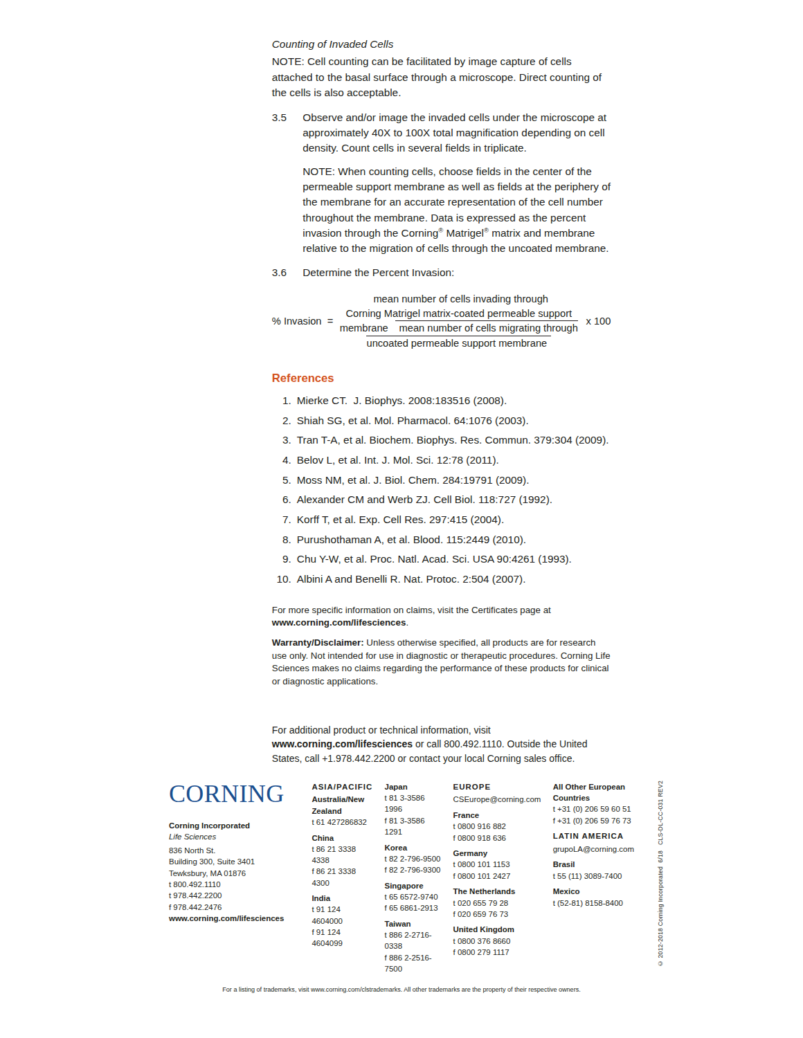Counting of Invaded Cells
NOTE: Cell counting can be facilitated by image capture of cells attached to the basal surface through a microscope. Direct counting of the cells is also acceptable.
3.5
Observe and/or image the invaded cells under the microscope at approximately 40X to 100X total magnification depending on cell density. Count cells in several fields in triplicate.
NOTE: When counting cells, choose fields in the center of the permeable support membrane as well as fields at the periphery of the membrane for an accurate representation of the cell number throughout the membrane. Data is expressed as the percent invasion through the Corning® Matrigel® matrix and membrane relative to the migration of cells through the uncoated membrane.
3.6
Determine the Percent Invasion:
% Invasion = mean number of cells invading through
Corning Matrigel matrix-coated permeable support membrane mean number of cells migrating through
uncoated permeable support membrane x 100
References
Mierke CT. J. Biophys. 2008:183516 (2008).
Shiah SG, et al. Mol. Pharmacol. 64:1076 (2003).
Tran T-A, et al. Biochem. Biophys. Res. Commun. 379:304 (2009).
Belov L, et al. Int. J. Mol. Sci. 12:78 (2011).
Moss NM, et al. J. Biol. Chem. 284:19791 (2009).
Alexander CM and Werb ZJ. Cell Biol. 118:727 (1992).
Korff T, et al. Exp. Cell Res. 297:415 (2004).
Purushothaman A, et al. Blood. 115:2449 (2010).
Chu Y-W, et al. Proc. Natl. Acad. Sci. USA 90:4261 (1993).
Albini A and Benelli R. Nat. Protoc. 2:504 (2007).
For more specific information on claims, visit the Certificates page at www.corning.com/lifesciences.
Warranty/Disclaimer: Unless otherwise specified, all products are for research use only. Not intended for use in diagnostic or therapeutic procedures. Corning Life Sciences makes no claims regarding the performance of these products for clinical or diagnostic applications.
For additional product or technical information, visit www.corning.com/lifesciences or call 800.492.1110. Outside the United States, call +1.978.442.2200 or contact your local Corning sales office.
CORNING
Corning Incorporated
Life Sciences
836 North St.
Building 300, Suite 3401
Tewksbury, MA 01876
t 800.492.1110
t 978.442.2200
f 978.442.2476
www.corning.com/lifesciences
ASIA/PACIFIC
Australia/New Zealand
t 61 427286832
China
t 86 21 3338 4338
f 86 21 3338 4300
India
t 91 124 4604000
f 91 124 4604099
Japan
t 81 3-3586 1996
f 81 3-3586 1291
Korea
t 82 2-796-9500
f 82 2-796-9300
Singapore
t 65 6572-9740
f 65 6861-2913
Taiwan
t 886 2-2716-0338
f 886 2-2516-7500
EUROPE
CSEurope@corning.com
France
t 0800 916 882
f 0800 918 636
Germany
t 0800 101 1153
f 0800 101 2427
The Netherlands
t 020 655 79 28
f 020 659 76 73
United Kingdom
t 0800 376 8660
f 0800 279 1117
All Other European Countries
t +31 (0) 206 59 60 51
f +31 (0) 206 59 76 73
LATIN AMERICA
grupoLA@corning.com
Brasil
t 55 (11) 3089-7400
Mexico
t (52-81) 8158-8400
© 2012-2018 Corning Incorporated 6/18 CLS-DL-CC-031 REV2
For a listing of trademarks, visit www.corning.com/clstrademarks. All other trademarks are the property of their respective owners.